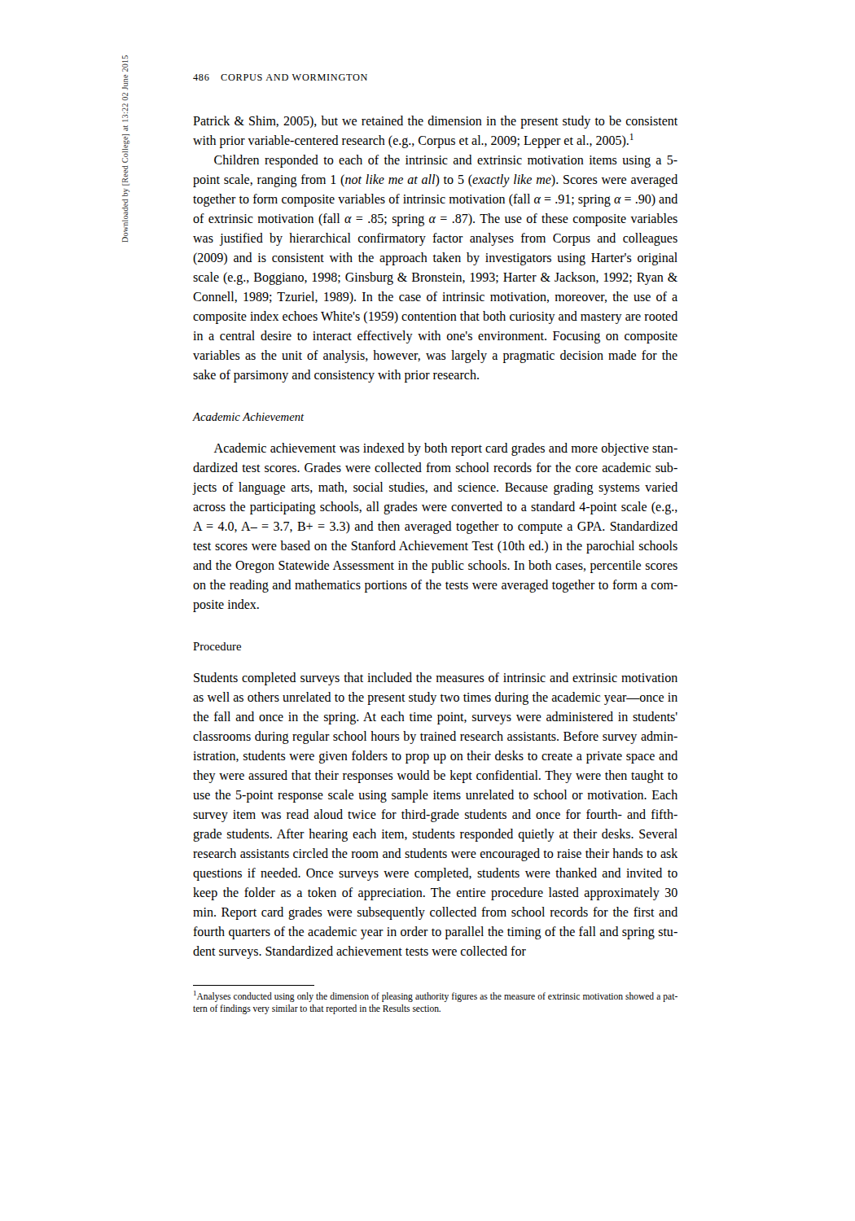Downloaded by [Reed College] at 13:22 02 June 2015
486 CORPUS AND WORMINGTON
Patrick & Shim, 2005), but we retained the dimension in the present study to be consistent with prior variable-centered research (e.g., Corpus et al., 2009; Lepper et al., 2005).1
Children responded to each of the intrinsic and extrinsic motivation items using a 5-point scale, ranging from 1 (not like me at all) to 5 (exactly like me). Scores were averaged together to form composite variables of intrinsic motivation (fall α = .91; spring α = .90) and of extrinsic motivation (fall α = .85; spring α = .87). The use of these composite variables was justified by hierarchical confirmatory factor analyses from Corpus and colleagues (2009) and is consistent with the approach taken by investigators using Harter's original scale (e.g., Boggiano, 1998; Ginsburg & Bronstein, 1993; Harter & Jackson, 1992; Ryan & Connell, 1989; Tzuriel, 1989). In the case of intrinsic motivation, moreover, the use of a composite index echoes White's (1959) contention that both curiosity and mastery are rooted in a central desire to interact effectively with one's environment. Focusing on composite variables as the unit of analysis, however, was largely a pragmatic decision made for the sake of parsimony and consistency with prior research.
Academic Achievement
Academic achievement was indexed by both report card grades and more objective standardized test scores. Grades were collected from school records for the core academic subjects of language arts, math, social studies, and science. Because grading systems varied across the participating schools, all grades were converted to a standard 4-point scale (e.g., A = 4.0, A– = 3.7, B+ = 3.3) and then averaged together to compute a GPA. Standardized test scores were based on the Stanford Achievement Test (10th ed.) in the parochial schools and the Oregon Statewide Assessment in the public schools. In both cases, percentile scores on the reading and mathematics portions of the tests were averaged together to form a composite index.
Procedure
Students completed surveys that included the measures of intrinsic and extrinsic motivation as well as others unrelated to the present study two times during the academic year—once in the fall and once in the spring. At each time point, surveys were administered in students' classrooms during regular school hours by trained research assistants. Before survey administration, students were given folders to prop up on their desks to create a private space and they were assured that their responses would be kept confidential. They were then taught to use the 5-point response scale using sample items unrelated to school or motivation. Each survey item was read aloud twice for third-grade students and once for fourth- and fifth-grade students. After hearing each item, students responded quietly at their desks. Several research assistants circled the room and students were encouraged to raise their hands to ask questions if needed. Once surveys were completed, students were thanked and invited to keep the folder as a token of appreciation. The entire procedure lasted approximately 30 min. Report card grades were subsequently collected from school records for the first and fourth quarters of the academic year in order to parallel the timing of the fall and spring student surveys. Standardized achievement tests were collected for
1 Analyses conducted using only the dimension of pleasing authority figures as the measure of extrinsic motivation showed a pattern of findings very similar to that reported in the Results section.